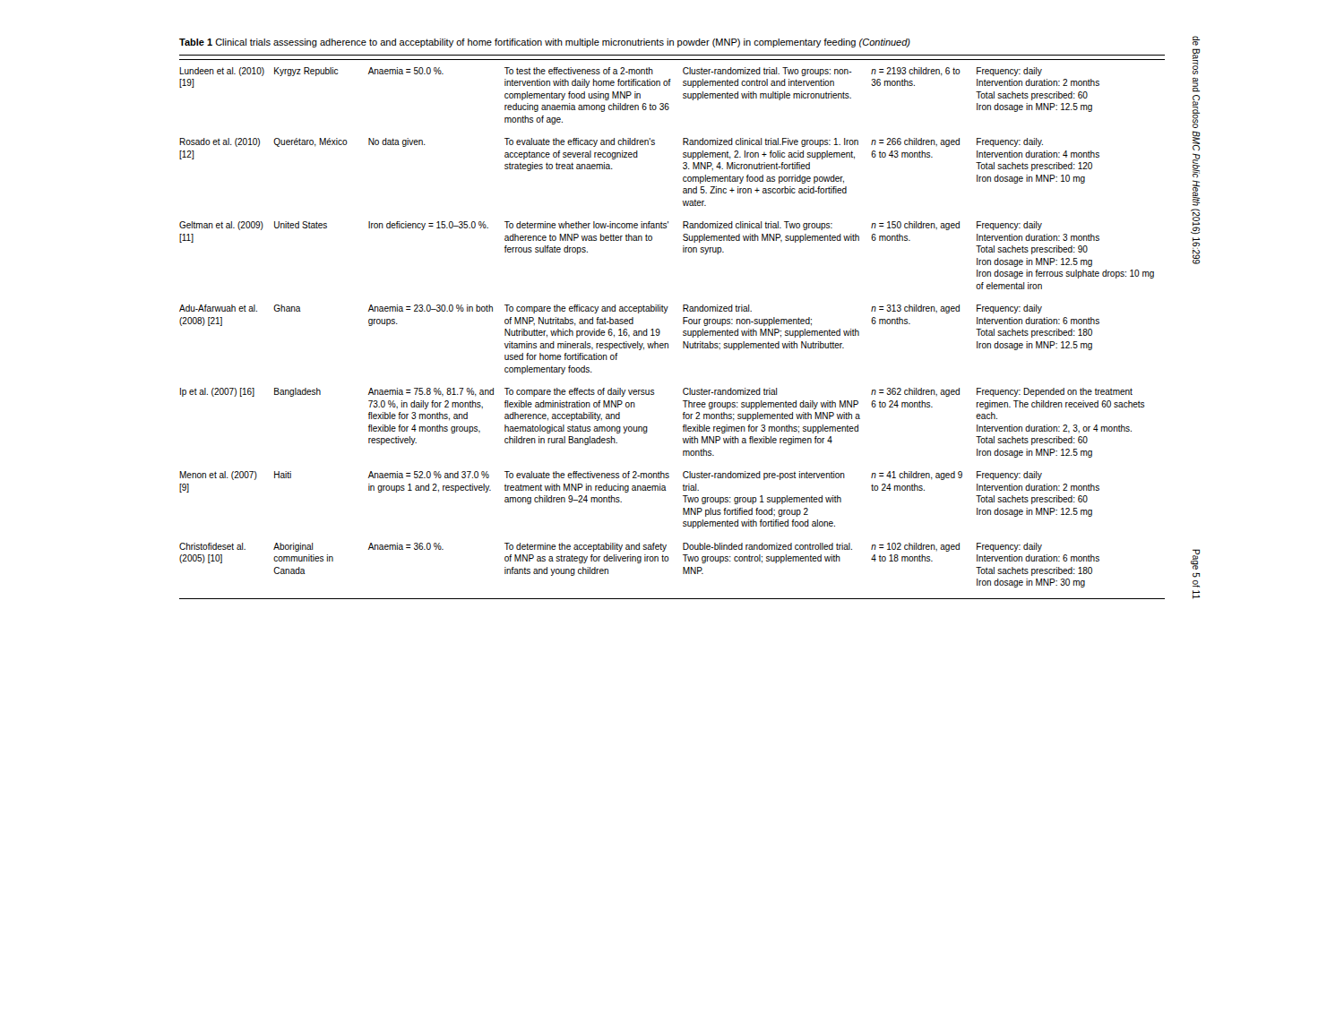de Barros and Cardoso BMC Public Health (2016) 16:299
Page 5 of 11
Table 1 Clinical trials assessing adherence to and acceptability of home fortification with multiple micronutrients in powder (MNP) in complementary feeding (Continued)
| Lundeen et al. (2010) [19] | Kyrgyz Republic | Anaemia = 50.0 %. | To test the effectiveness of a 2-month intervention with daily home fortification of complementary food using MNP in reducing anaemia among children 6 to 36 months of age. | Cluster-randomized trial. Two groups: non-supplemented control and intervention supplemented with multiple micronutrients. | n = 2193 children, 6 to 36 months. | Frequency: daily Intervention duration: 2 months Total sachets prescribed: 60 Iron dosage in MNP: 12.5 mg |
| Rosado et al. (2010) [12] | Querétaro, México | No data given. | To evaluate the efficacy and children's acceptance of several recognized strategies to treat anaemia. | Randomized clinical trial.Five groups: 1. Iron supplement, 2. Iron + folic acid supplement, 3. MNP, 4. Micronutrient-fortified complementary food as porridge powder, and 5. Zinc + iron + ascorbic acid-fortified water. | n = 266 children, aged 6 to 43 months. | Frequency: daily. Intervention duration: 4 months Total sachets prescribed: 120 Iron dosage in MNP: 10 mg |
| Geltman et al. (2009) [11] | United States | Iron deficiency = 15.0–35.0 %. | To determine whether low-income infants' adherence to MNP was better than to ferrous sulfate drops. | Randomized clinical trial. Two groups: Supplemented with MNP, supplemented with iron syrup. | n = 150 children, aged 6 months. | Frequency: daily Intervention duration: 3 months Total sachets prescribed: 90 Iron dosage in MNP: 12.5 mg Iron dosage in ferrous sulphate drops: 10 mg of elemental iron |
| Adu-Afarwuah et al. (2008) [21] | Ghana | Anaemia = 23.0–30.0 % in both groups. | To compare the efficacy and acceptability of MNP, Nutritabs, and fat-based Nutributter, which provide 6, 16, and 19 vitamins and minerals, respectively, when used for home fortification of complementary foods. | Randomized trial. Four groups: non-supplemented; supplemented with MNP; supplemented with Nutritabs; supplemented with Nutributter. | n = 313 children, aged 6 months. | Frequency: daily Intervention duration: 6 months Total sachets prescribed: 180 Iron dosage in MNP: 12.5 mg |
| Ip et al. (2007) [16] | Bangladesh | Anaemia = 75.8 %, 81.7 %, and 73.0 %, in daily for 2 months, flexible for 3 months, and flexible for 4 months groups, respectively. | To compare the effects of daily versus flexible administration of MNP on adherence, acceptability, and haematological status among young children in rural Bangladesh. | Cluster-randomized trial Three groups: supplemented daily with MNP for 2 months; supplemented with MNP with a flexible regimen for 3 months; supplemented with MNP with a flexible regimen for 4 months. | n = 362 children, aged 6 to 24 months. | Frequency: Depended on the treatment regimen. The children received 60 sachets each. Intervention duration: 2, 3, or 4 months. Total sachets prescribed: 60 Iron dosage in MNP: 12.5 mg |
| Menon et al. (2007) [9] | Haiti | Anaemia = 52.0 % and 37.0 % in groups 1 and 2, respectively. | To evaluate the effectiveness of 2-months treatment with MNP in reducing anaemia among children 9–24 months. | Cluster-randomized pre-post intervention trial. Two groups: group 1 supplemented with MNP plus fortified food; group 2 supplemented with fortified food alone. | n = 41 children, aged 9 to 24 months. | Frequency: daily Intervention duration: 2 months Total sachets prescribed: 60 Iron dosage in MNP: 12.5 mg |
| Christofideset al. (2005) [10] | Aboriginal communities in Canada | Anaemia = 36.0 %. | To determine the acceptability and safety of MNP as a strategy for delivering iron to infants and young children | Double-blinded randomized controlled trial. Two groups: control; supplemented with MNP. | n = 102 children, aged 4 to 18 months. | Frequency: daily Intervention duration: 6 months Total sachets prescribed: 180 Iron dosage in MNP: 30 mg |